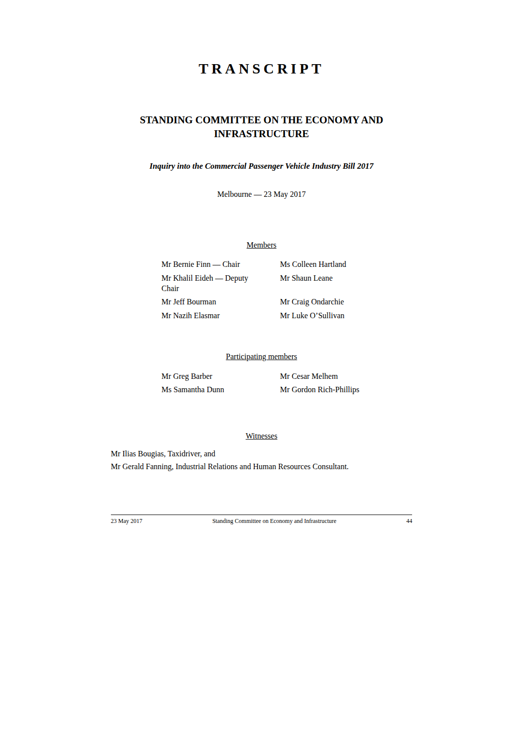TRANSCRIPT
STANDING COMMITTEE ON THE ECONOMY AND
INFRASTRUCTURE
Inquiry into the Commercial Passenger Vehicle Industry Bill 2017
Melbourne — 23 May 2017
Members
| Mr Bernie Finn — Chair | Ms Colleen Hartland |
| Mr Khalil Eideh — Deputy Chair | Mr Shaun Leane |
| Mr Jeff Bourman | Mr Craig Ondarchie |
| Mr Nazih Elasmar | Mr Luke O’Sullivan |
Participating members
| Mr Greg Barber | Mr Cesar Melhem |
| Ms Samantha Dunn | Mr Gordon Rich-Phillips |
Witnesses
Mr Ilias Bougias, Taxidriver, and
Mr Gerald Fanning, Industrial Relations and Human Resources Consultant.
23 May 2017
Standing Committee on Economy and Infrastructure
44